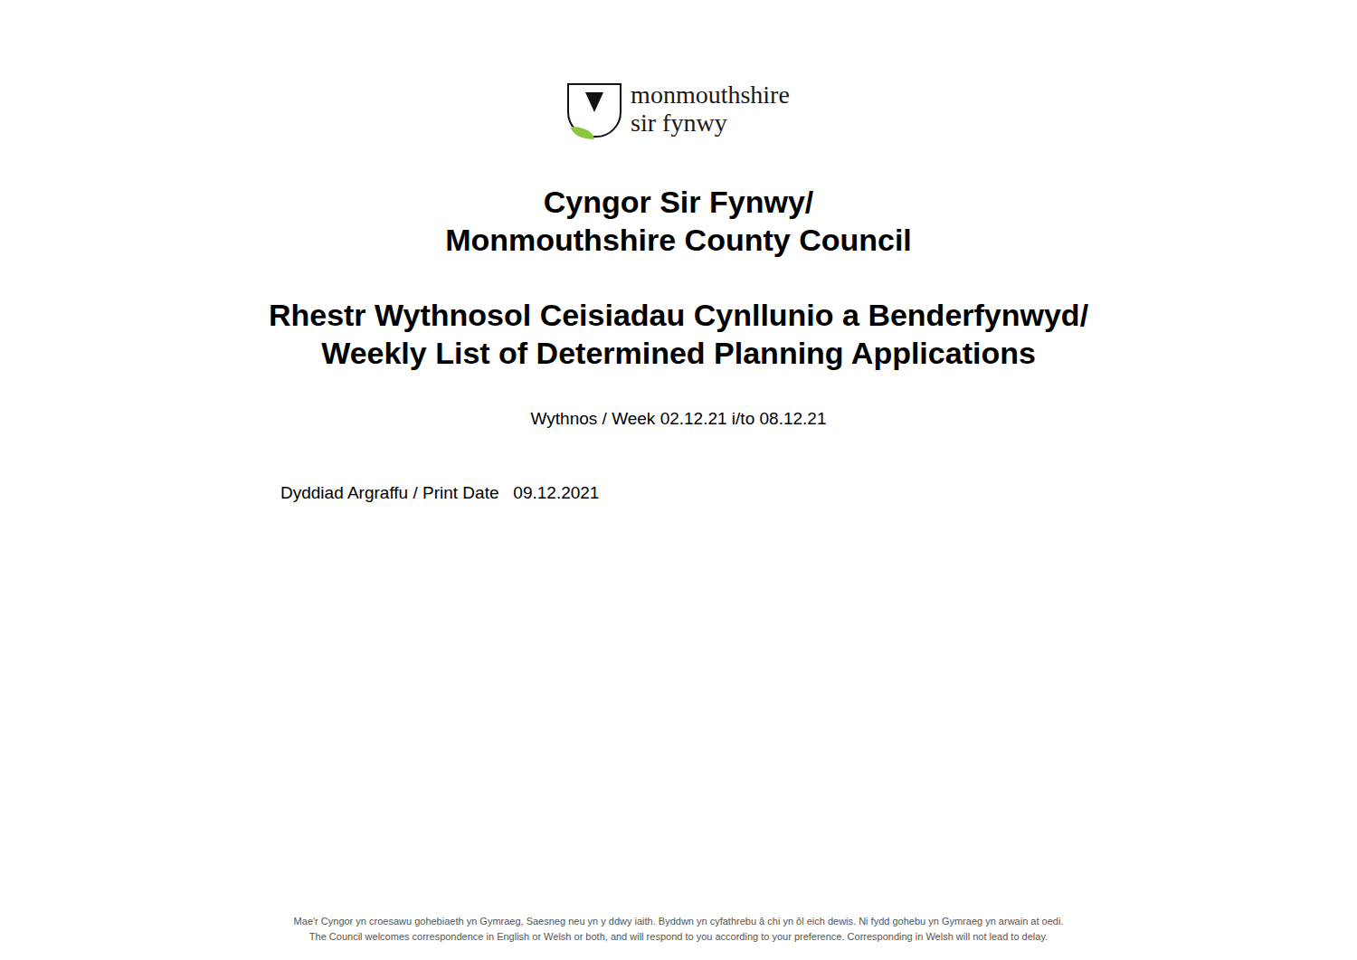monmouthshire
sir fynwy
Cyngor Sir Fynwy/
Monmouthshire County Council
Rhestr Wythnosol Ceisiadau Cynllunio a Benderfynwyd/
Weekly List of Determined Planning Applications
Wythnos / Week 02.12.21 i/to 08.12.21
Dyddiad Argraffu / Print Date 09.12.2021
Mae'r Cyngor yn croesawu gohebiaeth yn Gymraeg, Saesneg neu yn y ddwy iaith. Byddwn yn cyfathrebu â chi yn ôl eich dewis. Ni fydd gohebu yn Gymraeg yn arwain at oedi.
The Council welcomes correspondence in English or Welsh or both, and will respond to you according to your preference. Corresponding in Welsh will not lead to delay.